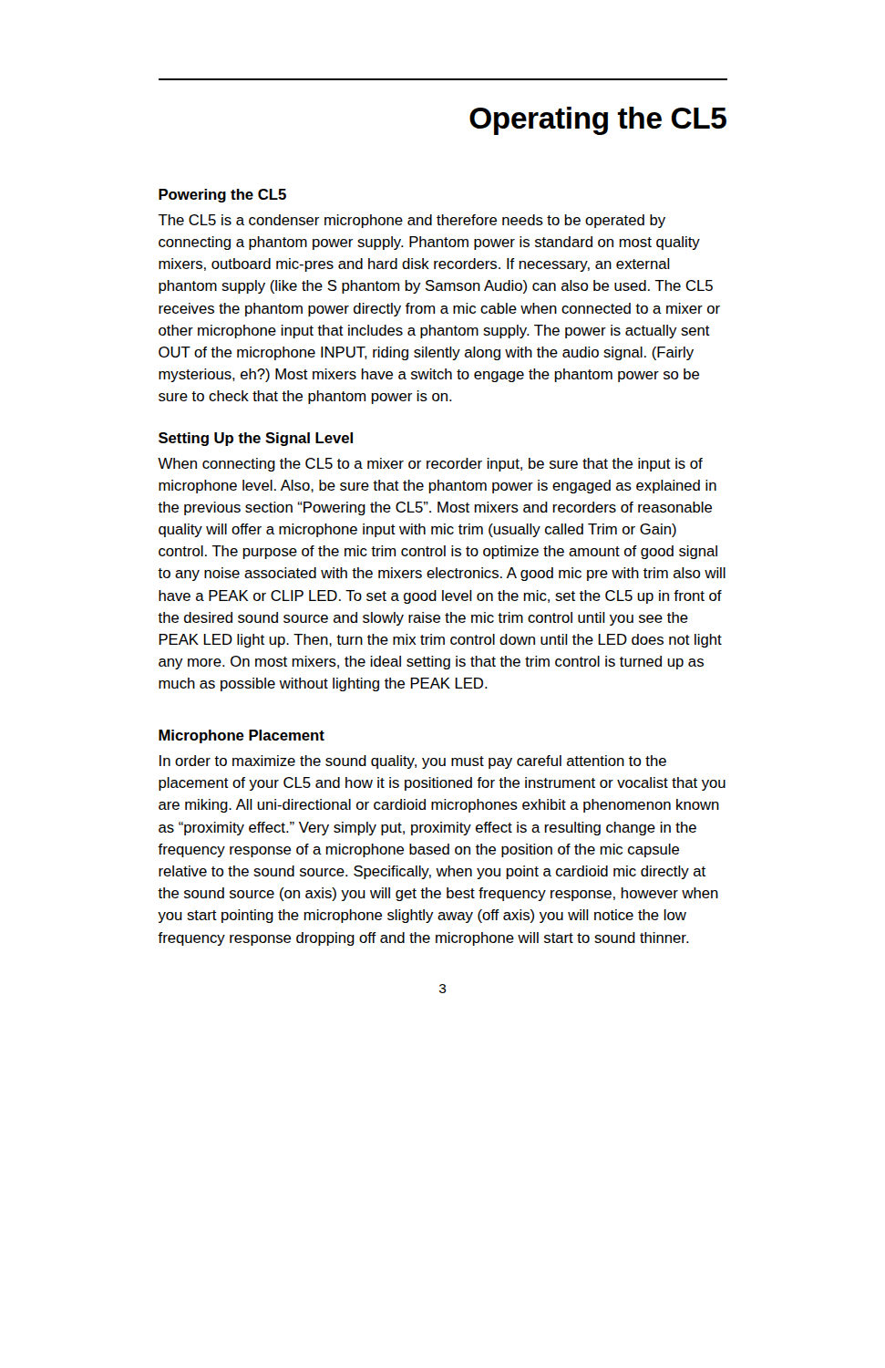Operating the CL5
Powering the CL5
The CL5 is a condenser microphone and therefore needs to be operated by connecting a phantom power supply. Phantom power is standard on most quality mixers, outboard mic-pres and hard disk recorders. If necessary, an external phantom supply (like the S phantom by Samson Audio) can also be used. The CL5 receives the phantom power directly from a mic cable when connected to a mixer or other microphone input that includes a phantom supply. The power is actually sent OUT of the microphone INPUT, riding silently along with the audio signal. (Fairly mysterious, eh?) Most mixers have a switch to engage the phantom power so be sure to check that the phantom power is on.
Setting Up the Signal Level
When connecting the CL5 to a mixer or recorder input, be sure that the input is of microphone level. Also, be sure that the phantom power is engaged as explained in the previous section “Powering the CL5”. Most mixers and recorders of reasonable quality will offer a microphone input with mic trim (usually called Trim or Gain) control. The purpose of the mic trim control is to optimize the amount of good signal to any noise associated with the mixers electronics. A good mic pre with trim also will have a PEAK or CLIP LED. To set a good level on the mic, set the CL5 up in front of the desired sound source and slowly raise the mic trim control until you see the PEAK LED light up. Then, turn the mix trim control down until the LED does not light any more. On most mixers, the ideal setting is that the trim control is turned up as much as possible without lighting the PEAK LED.
Microphone Placement
In order to maximize the sound quality, you must pay careful attention to the placement of your CL5 and how it is positioned for the instrument or vocalist that you are miking. All uni-directional or cardioid microphones exhibit a phenomenon known as “proximity effect.” Very simply put, proximity effect is a resulting change in the frequency response of a microphone based on the position of the mic capsule relative to the sound source. Specifically, when you point a cardioid mic directly at the sound source (on axis) you will get the best frequency response, however when you start pointing the microphone slightly away (off axis) you will notice the low frequency response dropping off and the microphone will start to sound thinner.
3